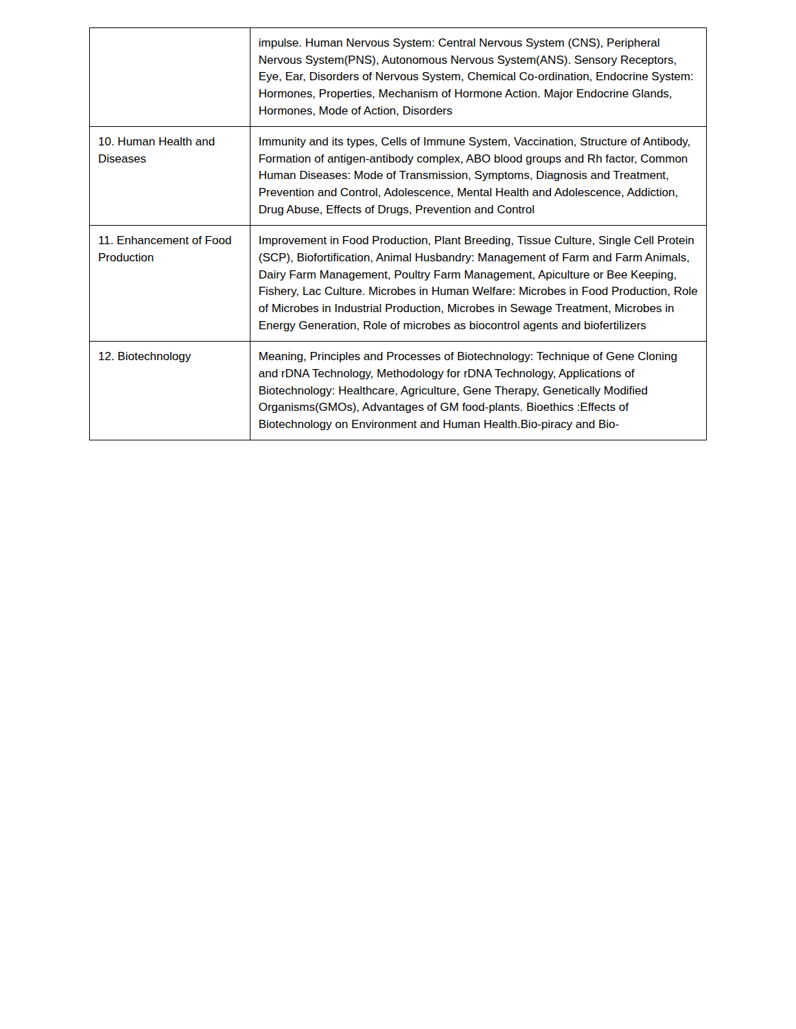| | impulse. Human Nervous System: Central Nervous System (CNS), Peripheral Nervous System(PNS), Autonomous Nervous System(ANS). Sensory Receptors, Eye, Ear, Disorders of Nervous System, Chemical Co-ordination, Endocrine System: Hormones, Properties, Mechanism of Hormone Action. Major Endocrine Glands, Hormones, Mode of Action, Disorders |
| 10. Human Health and Diseases | Immunity and its types, Cells of Immune System, Vaccination, Structure of Antibody, Formation of antigen-antibody complex, ABO blood groups and Rh factor, Common Human Diseases: Mode of Transmission, Symptoms, Diagnosis and Treatment, Prevention and Control, Adolescence, Mental Health and Adolescence, Addiction, Drug Abuse, Effects of Drugs, Prevention and Control |
| 11. Enhancement of Food Production | Improvement in Food Production, Plant Breeding, Tissue Culture, Single Cell Protein (SCP), Biofortification, Animal Husbandry: Management of Farm and Farm Animals, Dairy Farm Management, Poultry Farm Management, Apiculture or Bee Keeping, Fishery, Lac Culture. Microbes in Human Welfare: Microbes in Food Production, Role of Microbes in Industrial Production, Microbes in Sewage Treatment, Microbes in Energy Generation, Role of microbes as biocontrol agents and biofertilizers |
| 12. Biotechnology | Meaning, Principles and Processes of Biotechnology: Technique of Gene Cloning and rDNA Technology, Methodology for rDNA Technology, Applications of Biotechnology: Healthcare, Agriculture, Gene Therapy, Genetically Modified Organisms(GMOs), Advantages of GM food-plants. Bioethics :Effects of Biotechnology on Environment and Human Health.Bio-piracy and Bio- |